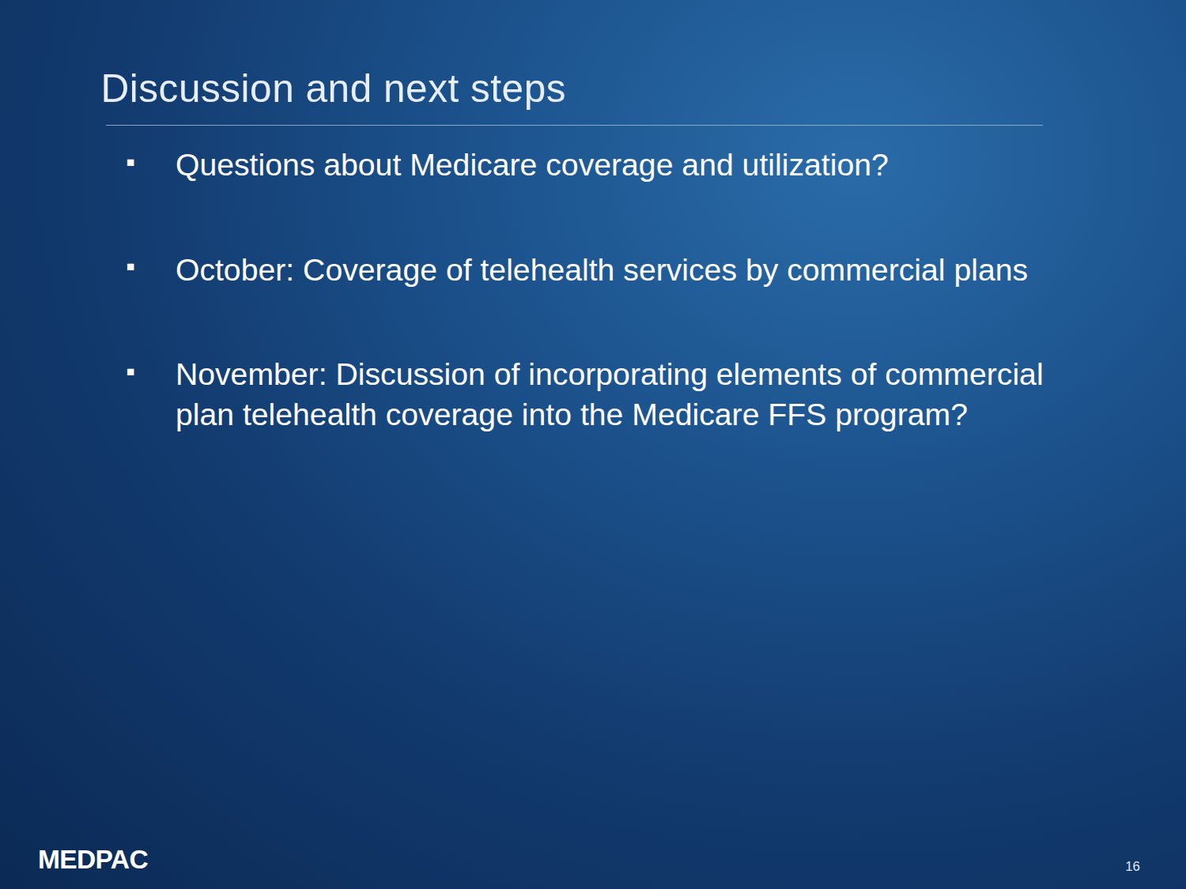Discussion and next steps
Questions about Medicare coverage and utilization?
October: Coverage of telehealth services by commercial plans
November: Discussion of incorporating elements of commercial plan telehealth coverage into the Medicare FFS program?
MEDPAC
16